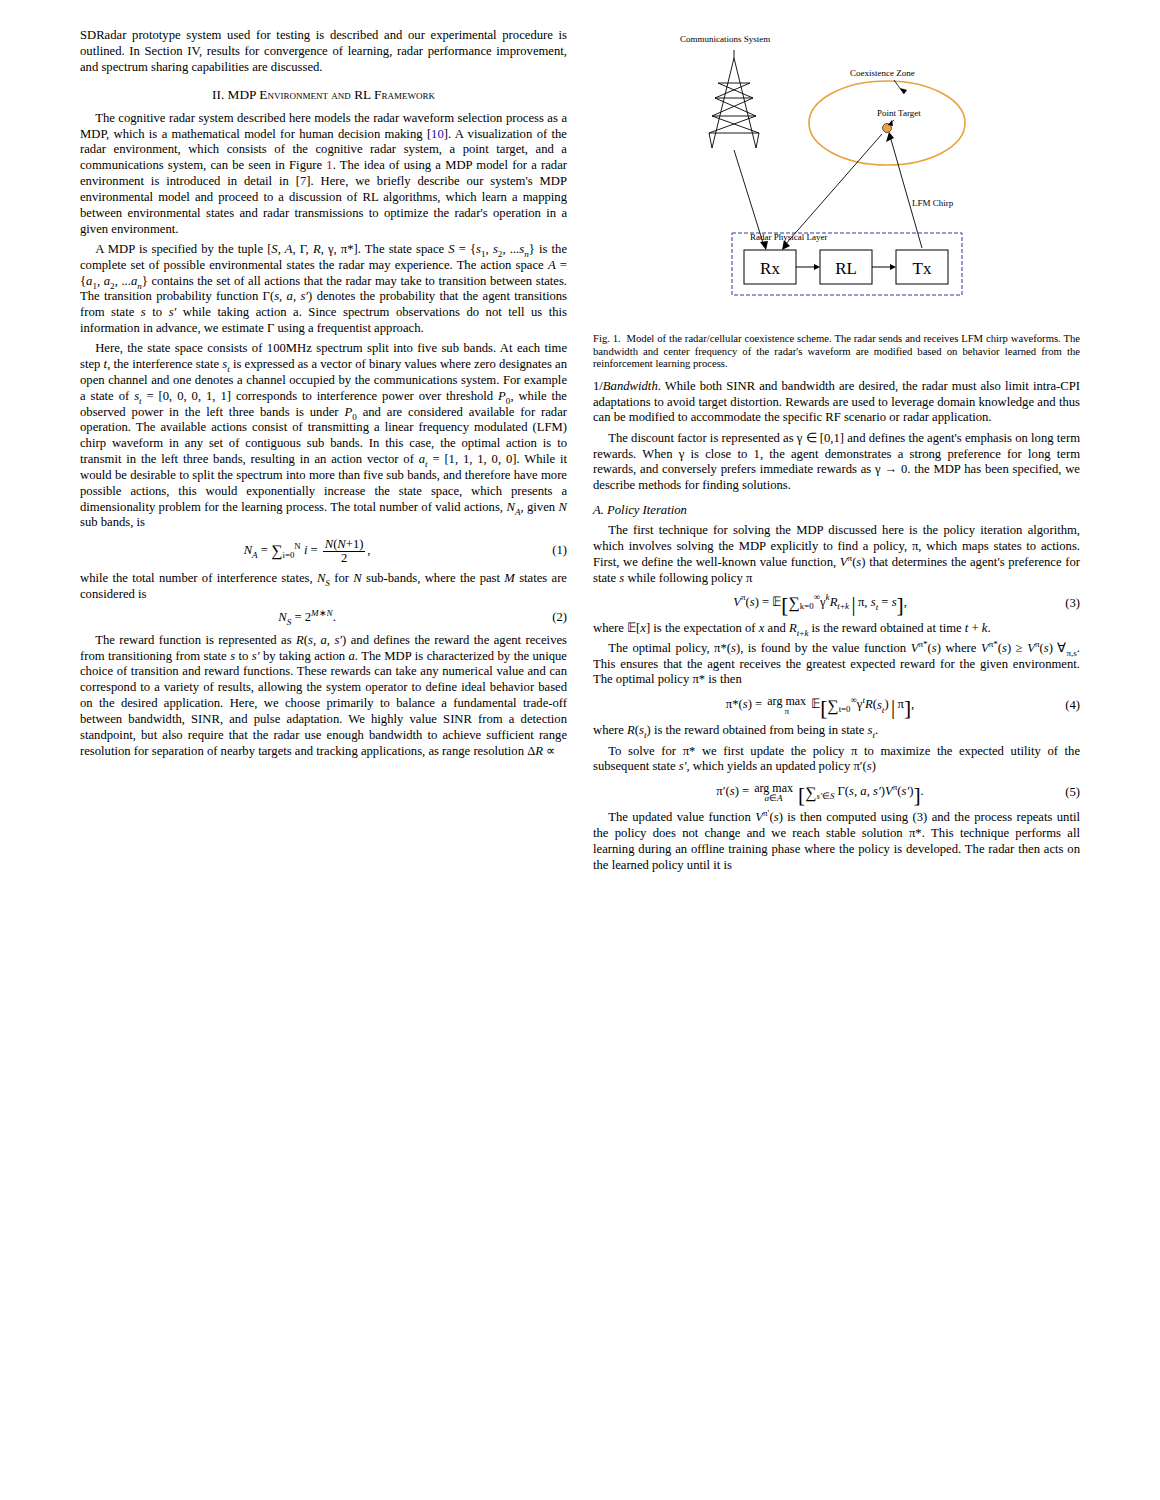SDRadar prototype system used for testing is described and our experimental procedure is outlined. In Section IV, results for convergence of learning, radar performance improvement, and spectrum sharing capabilities are discussed.
II. MDP Environment and RL Framework
The cognitive radar system described here models the radar waveform selection process as a MDP, which is a mathematical model for human decision making [10]. A visualization of the radar environment, which consists of the cognitive radar system, a point target, and a communications system, can be seen in Figure 1. The idea of using a MDP model for a radar environment is introduced in detail in [7]. Here, we briefly describe our system's MDP environmental model and proceed to a discussion of RL algorithms, which learn a mapping between environmental states and radar transmissions to optimize the radar's operation in a given environment.
A MDP is specified by the tuple [S, A, Γ, R, γ, π*]. The state space S = {s1, s2, ...sn} is the complete set of possible environmental states the radar may experience. The action space A = {a1, a2, ...an} contains the set of all actions that the radar may take to transition between states. The transition probability function Γ(s, a, s′) denotes the probability that the agent transitions from state s to s′ while taking action a. Since spectrum observations do not tell us this information in advance, we estimate Γ using a frequentist approach.
Here, the state space consists of 100MHz spectrum split into five sub bands. At each time step t, the interference state st is expressed as a vector of binary values where zero designates an open channel and one denotes a channel occupied by the communications system. For example a state of st = [0, 0, 0, 1, 1] corresponds to interference power over threshold P0, while the observed power in the left three bands is under P0 and are considered available for radar operation. The available actions consist of transmitting a linear frequency modulated (LFM) chirp waveform in any set of contiguous sub bands. In this case, the optimal action is to transmit in the left three bands, resulting in an action vector of at = [1, 1, 1, 0, 0]. While it would be desirable to split the spectrum into more than five sub bands, and therefore have more possible actions, this would exponentially increase the state space, which presents a dimensionality problem for the learning process. The total number of valid actions, NA, given N sub bands, is
NA = ∑i=0N i = N(N+1) 2,
(1)
while the total number of interference states, NS for N sub-bands, where the past M states are considered is
NS = 2M∗N.
(2)
The reward function is represented as R(s, a, s′) and defines the reward the agent receives from transitioning from state s to s′ by taking action a. The MDP is characterized by the unique choice of transition and reward functions. These rewards can take any numerical value and can correspond to a variety of results, allowing the system operator to define ideal behavior based on the desired application. Here, we choose primarily to balance a fundamental trade-off between bandwidth, SINR, and pulse adaptation. We highly value SINR from a detection standpoint, but also require that the radar use enough bandwidth to achieve sufficient range resolution for separation of nearby targets and tracking applications, as range resolution ΔR ∝
Communications System Coexistence Zone Point Target LFM Chirp Radar Physical Layer Rx RL Tx
Fig. 1. Model of the radar/cellular coexistence scheme. The radar sends and receives LFM chirp waveforms. The bandwidth and center frequency of the radar's waveform are modified based on behavior learned from the reinforcement learning process.
1/Bandwidth. While both SINR and bandwidth are desired, the radar must also limit intra-CPI adaptations to avoid target distortion. Rewards are used to leverage domain knowledge and thus can be modified to accommodate the specific RF scenario or radar application.
The discount factor is represented as γ ∈ [0,1] and defines the agent's emphasis on long term rewards. When γ is close to 1, the agent demonstrates a strong preference for long term rewards, and conversely prefers immediate rewards as γ → 0. the MDP has been specified, we describe methods for finding solutions.
A. Policy Iteration
The first technique for solving the MDP discussed here is the policy iteration algorithm, which involves solving the MDP explicitly to find a policy, π, which maps states to actions. First, we define the well-known value function, Vπ(s) that determines the agent's preference for state s while following policy π
Vπ(s) = 𝔼[∑k=0∞γkRt+k|π, st = s],
(3)
where 𝔼[x] is the expectation of x and Rt+k is the reward obtained at time t + k.
The optimal policy, π*(s), is found by the value function Vπ*(s) where Vπ*(s) ≥ Vπ(s) ∀π,s. This ensures that the agent receives the greatest expected reward for the given environment. The optimal policy π* is then
π*(s) = arg max π 𝔼[∑t=0∞γtR(st)|π],
(4)
where R(st) is the reward obtained from being in state st.
To solve for π* we first update the policy π to maximize the expected utility of the subsequent state s′, which yields an updated policy π′(s)
π′(s) = arg max a∈A [∑s′∈S Γ(s, a, s′)Vπ(s′)].
(5)
The updated value function Vπ′(s) is then computed using (3) and the process repeats until the policy does not change and we reach stable solution π*. This technique performs all learning during an offline training phase where the policy is developed. The radar then acts on the learned policy until it is